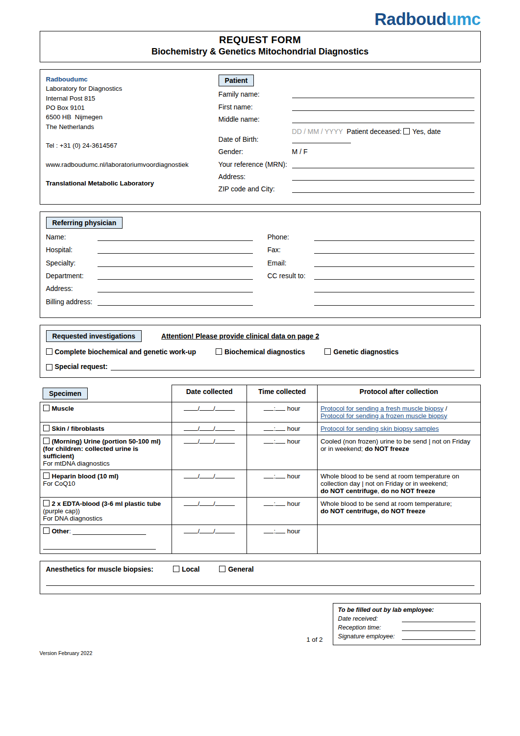Radboud umc
REQUEST FORM
Biochemistry & Genetics Mitochondrial Diagnostics
Radboudumc
Laboratory for Diagnostics
Internal Post 815
PO Box 9101
6500 HB Nijmegen
The Netherlands
Tel : +31 (0) 24-3614567
www.radboudumc.nl/laboratoriumvoordiagnostiek
Translational Metabolic Laboratory
Patient
Family name:
First name:
Middle name:
Date of Birth:
DD / MM / YYYY Patient deceased: Yes, date
Gender:
M / F
Your reference (MRN):
Address:
ZIP code and City:
Referring physician
Name:
Hospital:
Specialty:
Department:
Address:
Billing address:
Phone:
Fax:
Email:
CC result to:
Requested investigations
Attention! Please provide clinical data on page 2
Complete biochemical and genetic work-up
Biochemical diagnostics
Genetic diagnostics
Special request:
| Specimen | Date collected | Time collected | Protocol after collection |
| --- | --- | --- | --- |
| Muscle | / / | : hour | Protocol for sending a fresh muscle biopsy / Protocol for sending a frozen muscle biopsy |
| Skin / fibroblasts | / / | : hour | Protocol for sending skin biopsy samples |
| (Morning) Urine (portion 50-100 ml) (for children: collected urine is sufficient) For mtDNA diagnostics | / / | : hour | Cooled (non frozen) urine to be send / not on Friday or in weekend; do NOT freeze |
| Heparin blood (10 ml) For CoQ10 | / / | : hour | Whole blood to be send at room temperature on collection day / not on Friday or in weekend; do NOT centrifuge , do no NOT freeze |
| 2 x EDTA-blood (3-6 ml plastic tube (purple cap)) For DNA diagnostics | / / | : hour | Whole blood to be send at room temperature; do NOT centrifuge, do NOT freeze |
| Other : | / / | : hour | |
Anesthetics for muscle biopsies: Local General
1 of 2
To be filled out by lab employee:
Date received:
Reception time:
Signature employee:
Version February 2022